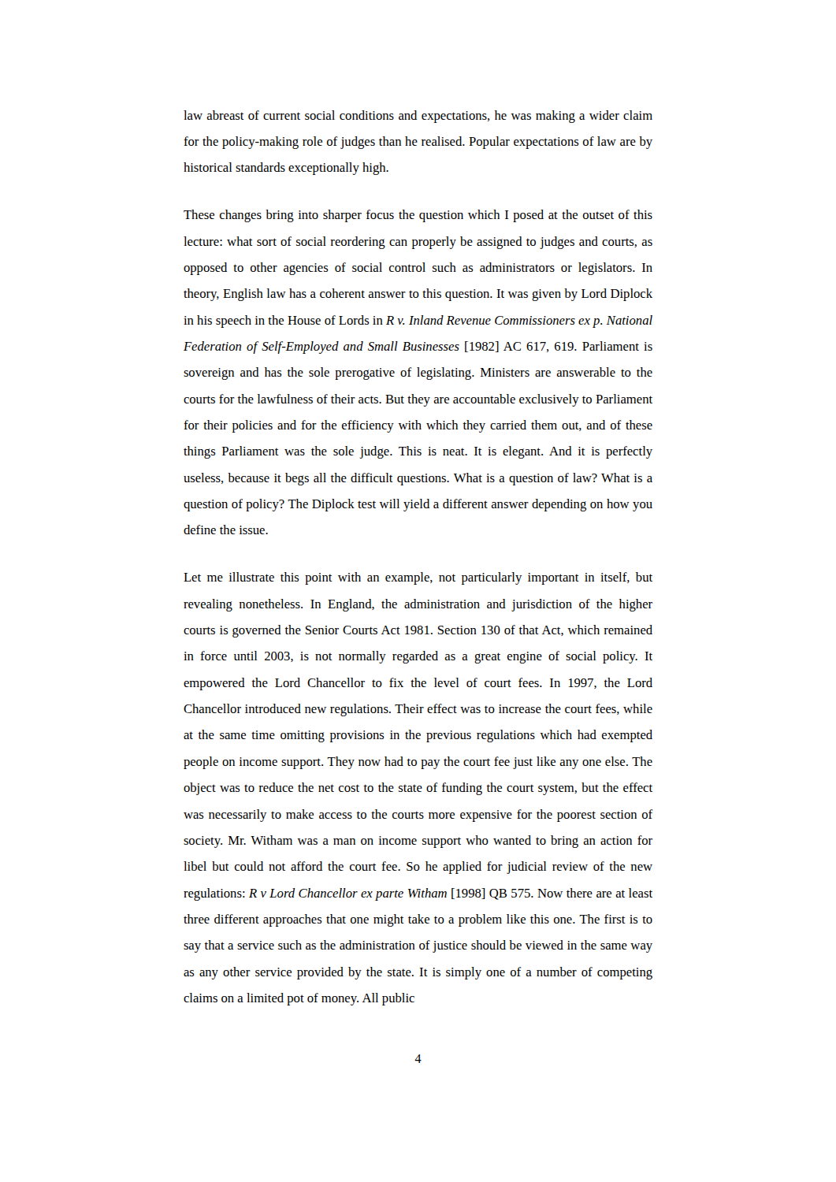law abreast of current social conditions and expectations, he was making a wider claim for the policy-making role of judges than he realised. Popular expectations of law are by historical standards exceptionally high.
These changes bring into sharper focus the question which I posed at the outset of this lecture: what sort of social reordering can properly be assigned to judges and courts, as opposed to other agencies of social control such as administrators or legislators. In theory, English law has a coherent answer to this question. It was given by Lord Diplock in his speech in the House of Lords in R v. Inland Revenue Commissioners ex p. National Federation of Self-Employed and Small Businesses [1982] AC 617, 619. Parliament is sovereign and has the sole prerogative of legislating. Ministers are answerable to the courts for the lawfulness of their acts. But they are accountable exclusively to Parliament for their policies and for the efficiency with which they carried them out, and of these things Parliament was the sole judge. This is neat. It is elegant. And it is perfectly useless, because it begs all the difficult questions. What is a question of law? What is a question of policy? The Diplock test will yield a different answer depending on how you define the issue.
Let me illustrate this point with an example, not particularly important in itself, but revealing nonetheless. In England, the administration and jurisdiction of the higher courts is governed the Senior Courts Act 1981. Section 130 of that Act, which remained in force until 2003, is not normally regarded as a great engine of social policy. It empowered the Lord Chancellor to fix the level of court fees. In 1997, the Lord Chancellor introduced new regulations. Their effect was to increase the court fees, while at the same time omitting provisions in the previous regulations which had exempted people on income support. They now had to pay the court fee just like any one else. The object was to reduce the net cost to the state of funding the court system, but the effect was necessarily to make access to the courts more expensive for the poorest section of society. Mr. Witham was a man on income support who wanted to bring an action for libel but could not afford the court fee. So he applied for judicial review of the new regulations: R v Lord Chancellor ex parte Witham [1998] QB 575. Now there are at least three different approaches that one might take to a problem like this one. The first is to say that a service such as the administration of justice should be viewed in the same way as any other service provided by the state. It is simply one of a number of competing claims on a limited pot of money. All public
4